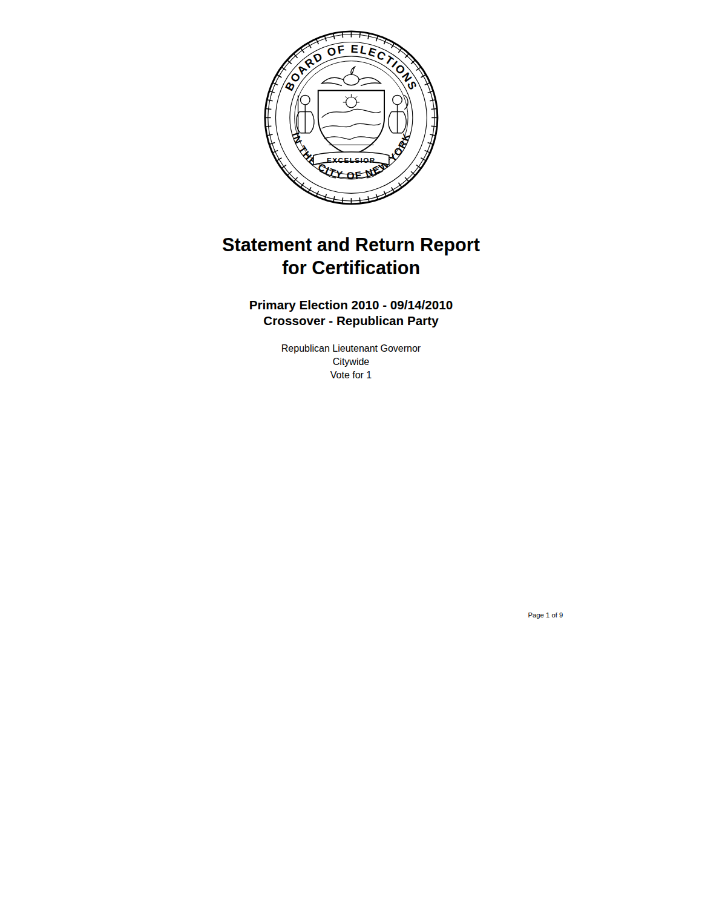BOARD OF ELECTIONS IN THE CITY OF NEW YORK EXCELSIOR
Statement and Return Report
for Certification
Primary Election 2010 - 09/14/2010
Crossover - Republican Party
Republican Lieutenant Governor
Citywide
Vote for 1
Page 1 of 9